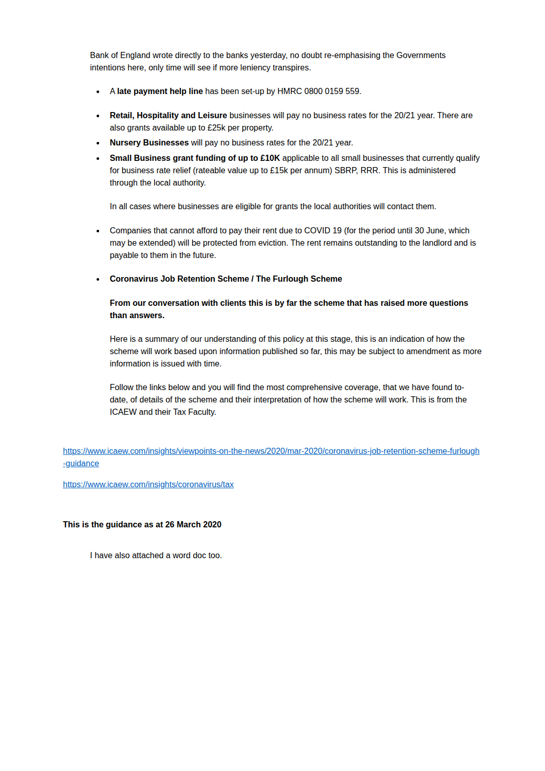Bank of England wrote directly to the banks yesterday, no doubt re-emphasising the Governments intentions here, only time will see if more leniency transpires.
A late payment help line has been set-up by HMRC 0800 0159 559.
Retail, Hospitality and Leisure businesses will pay no business rates for the 20/21 year. There are also grants available up to £25k per property.
Nursery Businesses will pay no business rates for the 20/21 year.
Small Business grant funding of up to £10K applicable to all small businesses that currently qualify for business rate relief (rateable value up to £15k per annum) SBRP, RRR. This is administered through the local authority.
In all cases where businesses are eligible for grants the local authorities will contact them.
Companies that cannot afford to pay their rent due to COVID 19 (for the period until 30 June, which may be extended) will be protected from eviction. The rent remains outstanding to the landlord and is payable to them in the future.
Coronavirus Job Retention Scheme / The Furlough Scheme
From our conversation with clients this is by far the scheme that has raised more questions than answers.
Here is a summary of our understanding of this policy at this stage, this is an indication of how the scheme will work based upon information published so far, this may be subject to amendment as more information is issued with time.
Follow the links below and you will find the most comprehensive coverage, that we have found to-date, of details of the scheme and their interpretation of how the scheme will work. This is from the ICAEW and their Tax Faculty.
https://www.icaew.com/insights/viewpoints-on-the-news/2020/mar-2020/coronavirus-job-retention-scheme-furlough-guidance
https://www.icaew.com/insights/coronavirus/tax
This is the guidance as at 26 March 2020
I have also attached a word doc too.